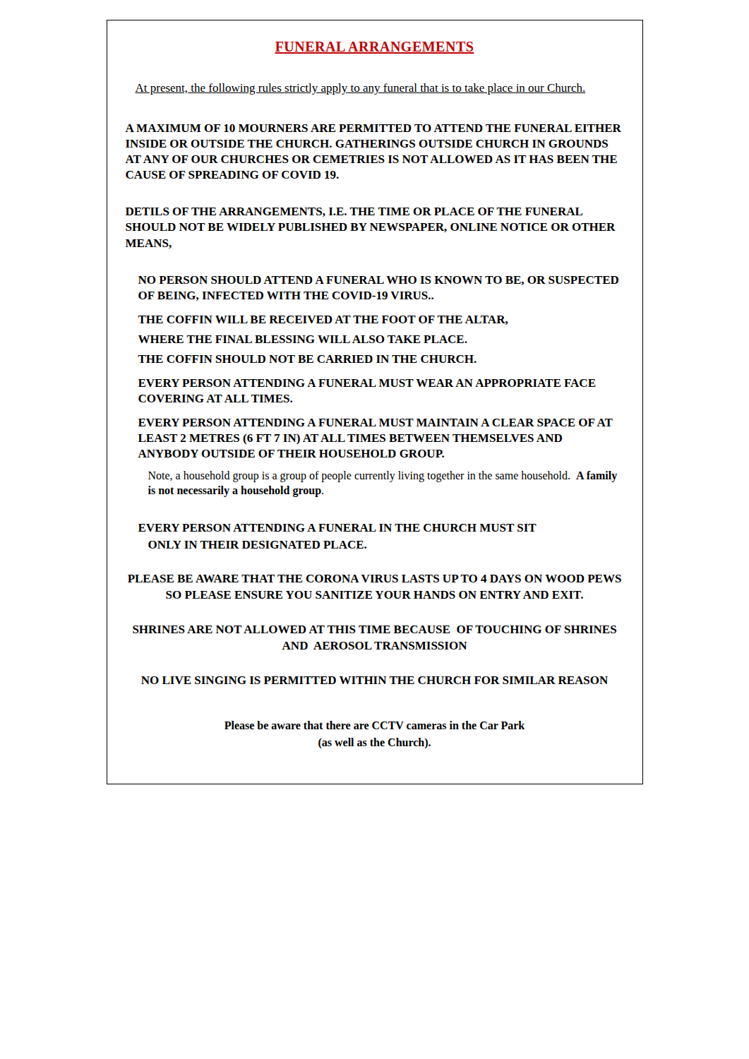FUNERAL ARRANGEMENTS
At present, the following rules strictly apply to any funeral that is to take place in our Church.
A maximum of 10 mourners are permitted to attend the funeral either inside or outside the church. Gatherings outside church in grounds at any of our churches or cemetries is not allowed as it has been the cause of spreading of covid 19.
Detils of the arrangements, i.e. the time or place of the funeral should not be widely published by newspaper, online notice or other means,
No person should attend a funeral who is known to be, or suspected of being, infected with the COVID-19 virus..
The coffin will be received at the foot of the altar,
where the final blessing will also take place.
The coffin should not be carried in the church.
Every person attending a funeral must wear an appropriate face covering at all times.
Every person attending a funeral must maintain a clear space of at least 2 metres (6 ft 7 in) at all times between themselves and anybody outside of their household group.
Note, a household group is a group of people currently living together in the same household. A family is not necessarily a household group.
Every person attending a funeral in the church must sit only in their designated place.
Please be aware that the corona virus lasts up to 4 days on wood pews so please ensure you sanitize your hands on entry and exit.
Shrines are not allowed at this time because of touching of shrines and aerosol transmission
No live singing is permitted within the church for similar reason
Please be aware that there are CCTV cameras in the Car Park
(as well as the Church).